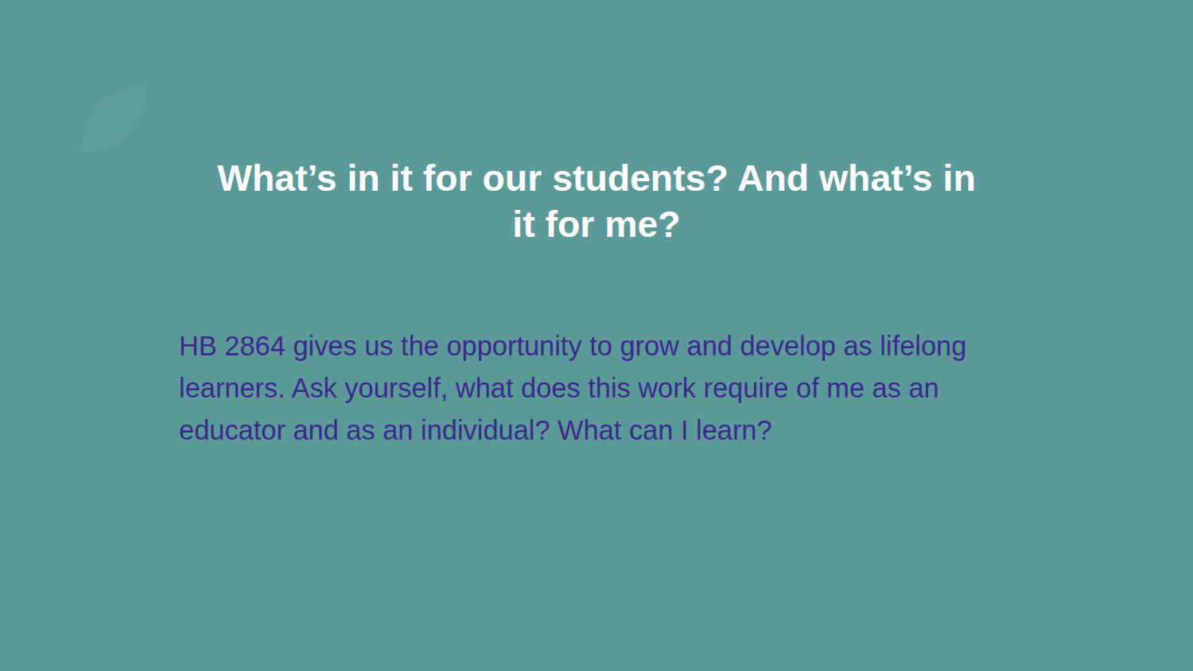What’s in it for our students? And what’s in it for me?
HB 2864 gives us the opportunity to grow and develop as lifelong learners. Ask yourself, what does this work require of me as an educator and as an individual? What can I learn?